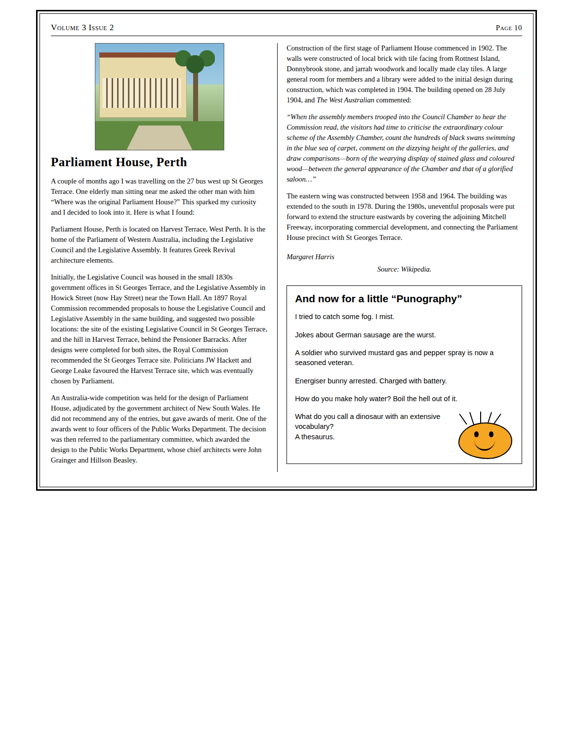Volume 3 Issue 2
Page 10
Parliament House, Perth
A couple of months ago I was travelling on the 27 bus west up St Georges Terrace. One elderly man sitting near me asked the other man with him “Where was the original Parliament House?” This sparked my curiosity and I decided to look into it. Here is what I found:
Parliament House, Perth is located on Harvest Terrace, West Perth. It is the home of the Parliament of Western Australia, including the Legislative Council and the Legislative Assembly. It features Greek Revival architecture elements.
Initially, the Legislative Council was housed in the small 1830s government offices in St Georges Terrace, and the Legislative Assembly in Howick Street (now Hay Street) near the Town Hall. An 1897 Royal Commission recommended proposals to house the Legislative Council and Legislative Assembly in the same building, and suggested two possible locations: the site of the existing Legislative Council in St Georges Terrace, and the hill in Harvest Terrace, behind the Pensioner Barracks. After designs were completed for both sites, the Royal Commission recommended the St Georges Terrace site. Politicians JW Hackett and George Leake favoured the Harvest Terrace site, which was eventually chosen by Parliament.
An Australia-wide competition was held for the design of Parliament House, adjudicated by the government architect of New South Wales. He did not recommend any of the entries, but gave awards of merit. One of the awards went to four officers of the Public Works Department. The decision was then referred to the parliamentary committee, which awarded the design to the Public Works Department, whose chief architects were John Grainger and Hillson Beasley.
Construction of the first stage of Parliament House commenced in 1902. The walls were constructed of local brick with tile facing from Rottnest Island, Donnybrook stone, and jarrah woodwork and locally made clay tiles. A large general room for members and a library were added to the initial design during construction, which was completed in 1904. The building opened on 28 July 1904, and The West Australian commented:
“When the assembly members trooped into the Council Chamber to hear the Commission read, the visitors had time to criticise the extraordinary colour scheme of the Assembly Chamber, count the hundreds of black swans swimming in the blue sea of carpet, comment on the dizzying height of the galleries, and draw comparisons—born of the wearying display of stained glass and coloured wood—between the general appearance of the Chamber and that of a glorified saloon…”
The eastern wing was constructed between 1958 and 1964. The building was extended to the south in 1978. During the 1980s, uneventful proposals were put forward to extend the structure eastwards by covering the adjoining Mitchell Freeway, incorporating commercial development, and connecting the Parliament House precinct with St Georges Terrace.
Margaret Harris
Source: Wikipedia.
And now for a little “Punography”
I tried to catch some fog. I mist.
Jokes about German sausage are the wurst.
A soldier who survived mustard gas and pepper spray is now a seasoned veteran.
Energiser bunny arrested. Charged with battery.
How do you make holy water? Boil the hell out of it.
What do you call a dinosaur with an extensive vocabulary?
A thesaurus.